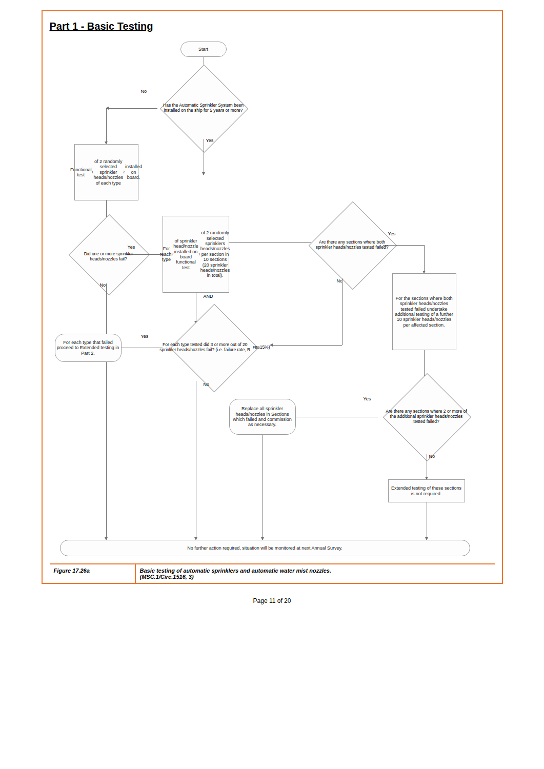Part 1 - Basic Testing
Start
Has the Automatic Sprinkler System been installed on the ship for 5 years or more?
No
Yes
Functional test1 of 2 randomly selected sprinkler heads/nozzles of each type2 installed on board.
Did one or more sprinkler heads/nozzles fail?
Yes
No
For each type2 of sprinkler head/nozzle installed on board functional test1 of 2 randomly selected sprinklers heads/nozzles per section in 10 sections (20 sprinkler heads/nozzles in total).
AND
Are there any sections where both sprinkler heads/nozzles tested failed?
Yes
No
For the sections where both sprinkler heads/nozzles tested failed undertake additional testing of a further 10 sprinkler heads/nozzles per affected section.
For each type tested did 3 or more out of 20 sprinkler heads/nozzles fail? (i.e. failure rate, RFB≥15%)
Yes
No
For each type that failed proceed to Extended testing in Part 2.
Are there any sections where 2 or more of the additional sprinkler heads/nozzles tested failed?
Yes
No
Replace all sprinkler heads/nozzles in Sections which failed and commission as necessary.
Extended testing of these sections is not required.
No further action required, situation will be monitored at next Annual Survey.
Figure 17.26a
Basic testing of automatic sprinklers and automatic water mist nozzles.
(MSC.1/Circ.1516, 3)
Page 11 of 20